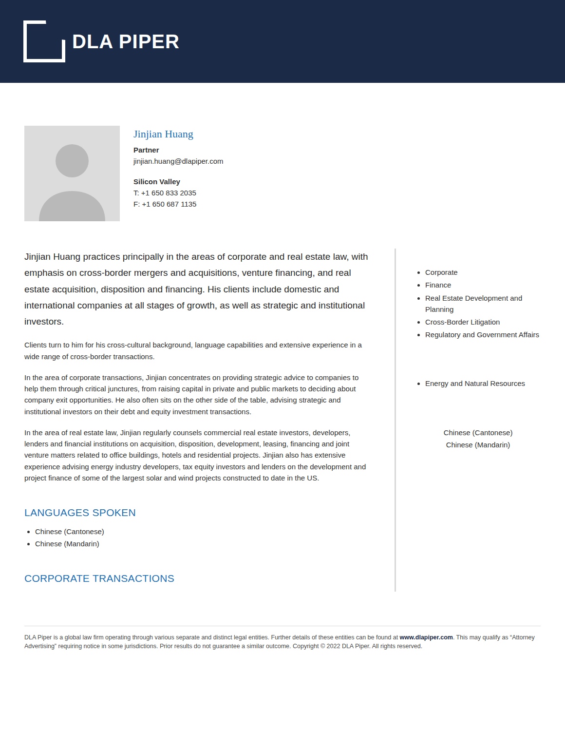DLA PIPER
Jinjian Huang
Partner
jinjian.huang@dlapiper.com
Silicon Valley
T: +1 650 833 2035
F: +1 650 687 1135
Jinjian Huang practices principally in the areas of corporate and real estate law, with emphasis on cross-border mergers and acquisitions, venture financing, and real estate acquisition, disposition and financing. His clients include domestic and international companies at all stages of growth, as well as strategic and institutional investors.
Clients turn to him for his cross-cultural background, language capabilities and extensive experience in a wide range of cross-border transactions.
In the area of corporate transactions, Jinjian concentrates on providing strategic advice to companies to help them through critical junctures, from raising capital in private and public markets to deciding about company exit opportunities. He also often sits on the other side of the table, advising strategic and institutional investors on their debt and equity investment transactions.
In the area of real estate law, Jinjian regularly counsels commercial real estate investors, developers, lenders and financial institutions on acquisition, disposition, development, leasing, financing and joint venture matters related to office buildings, hotels and residential projects. Jinjian also has extensive experience advising energy industry developers, tax equity investors and lenders on the development and project finance of some of the largest solar and wind projects constructed to date in the US.
LANGUAGES SPOKEN
Chinese (Cantonese)
Chinese (Mandarin)
CORPORATE TRANSACTIONS
Corporate
Finance
Real Estate Development and Planning
Cross-Border Litigation
Regulatory and Government Affairs
Energy and Natural Resources
Chinese (Cantonese)
Chinese (Mandarin)
DLA Piper is a global law firm operating through various separate and distinct legal entities. Further details of these entities can be found at www.dlapiper.com. This may qualify as “Attorney Advertising” requiring notice in some jurisdictions. Prior results do not guarantee a similar outcome. Copyright © 2022 DLA Piper. All rights reserved.